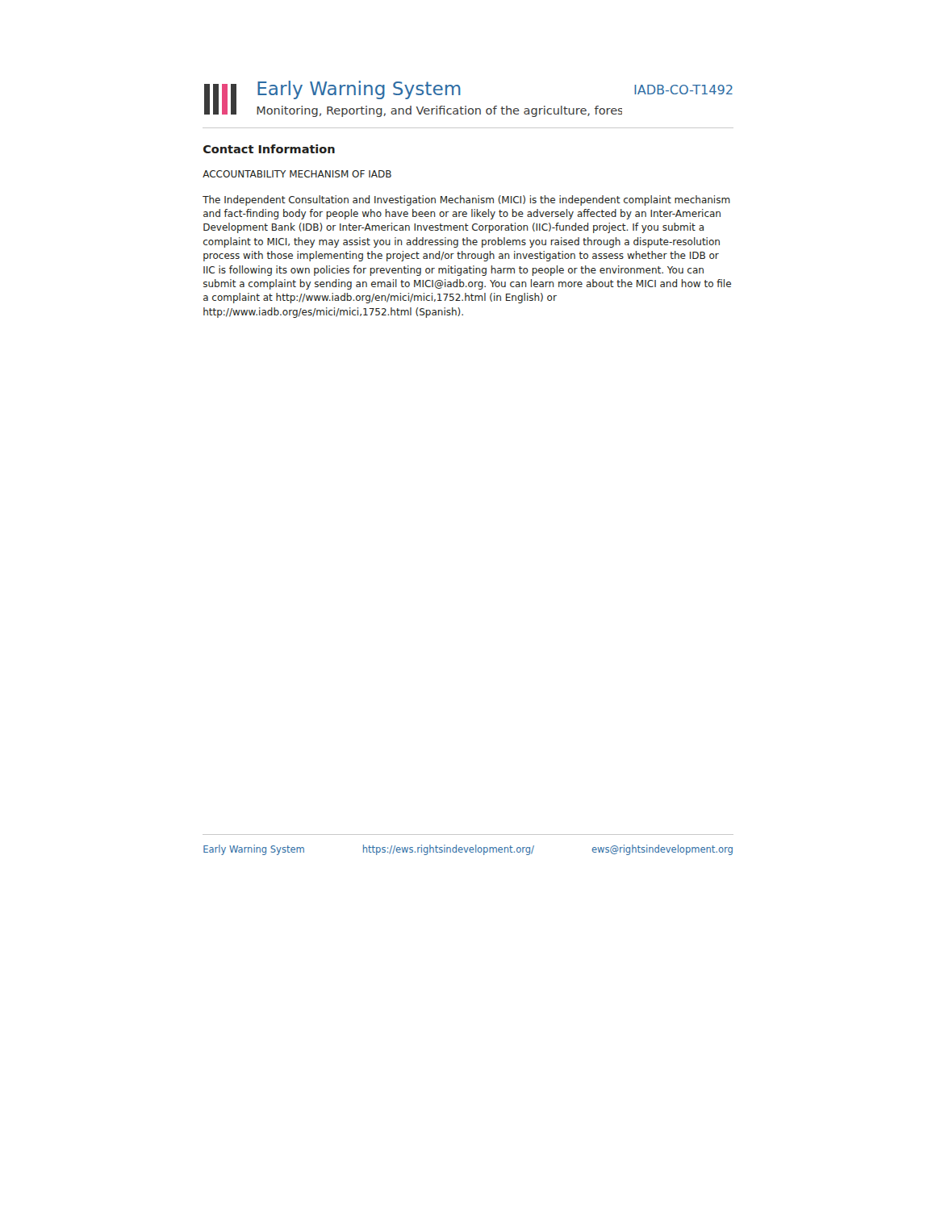Early Warning System
Monitoring, Reporting, and Verification of the agriculture, forestry and other land uses sector (AFO
IADB-CO-T1492
Contact Information
ACCOUNTABILITY MECHANISM OF IADB
The Independent Consultation and Investigation Mechanism (MICI) is the independent complaint mechanism and fact-finding body for people who have been or are likely to be adversely affected by an Inter-American Development Bank (IDB) or Inter-American Investment Corporation (IIC)-funded project. If you submit a complaint to MICI, they may assist you in addressing the problems you raised through a dispute-resolution process with those implementing the project and/or through an investigation to assess whether the IDB or IIC is following its own policies for preventing or mitigating harm to people or the environment. You can submit a complaint by sending an email to MICI@iadb.org. You can learn more about the MICI and how to file a complaint at http://www.iadb.org/en/mici/mici,1752.html (in English) or http://www.iadb.org/es/mici/mici,1752.html (Spanish).
Early Warning System
https://ews.rightsindevelopment.org/
ews@rightsindevelopment.org